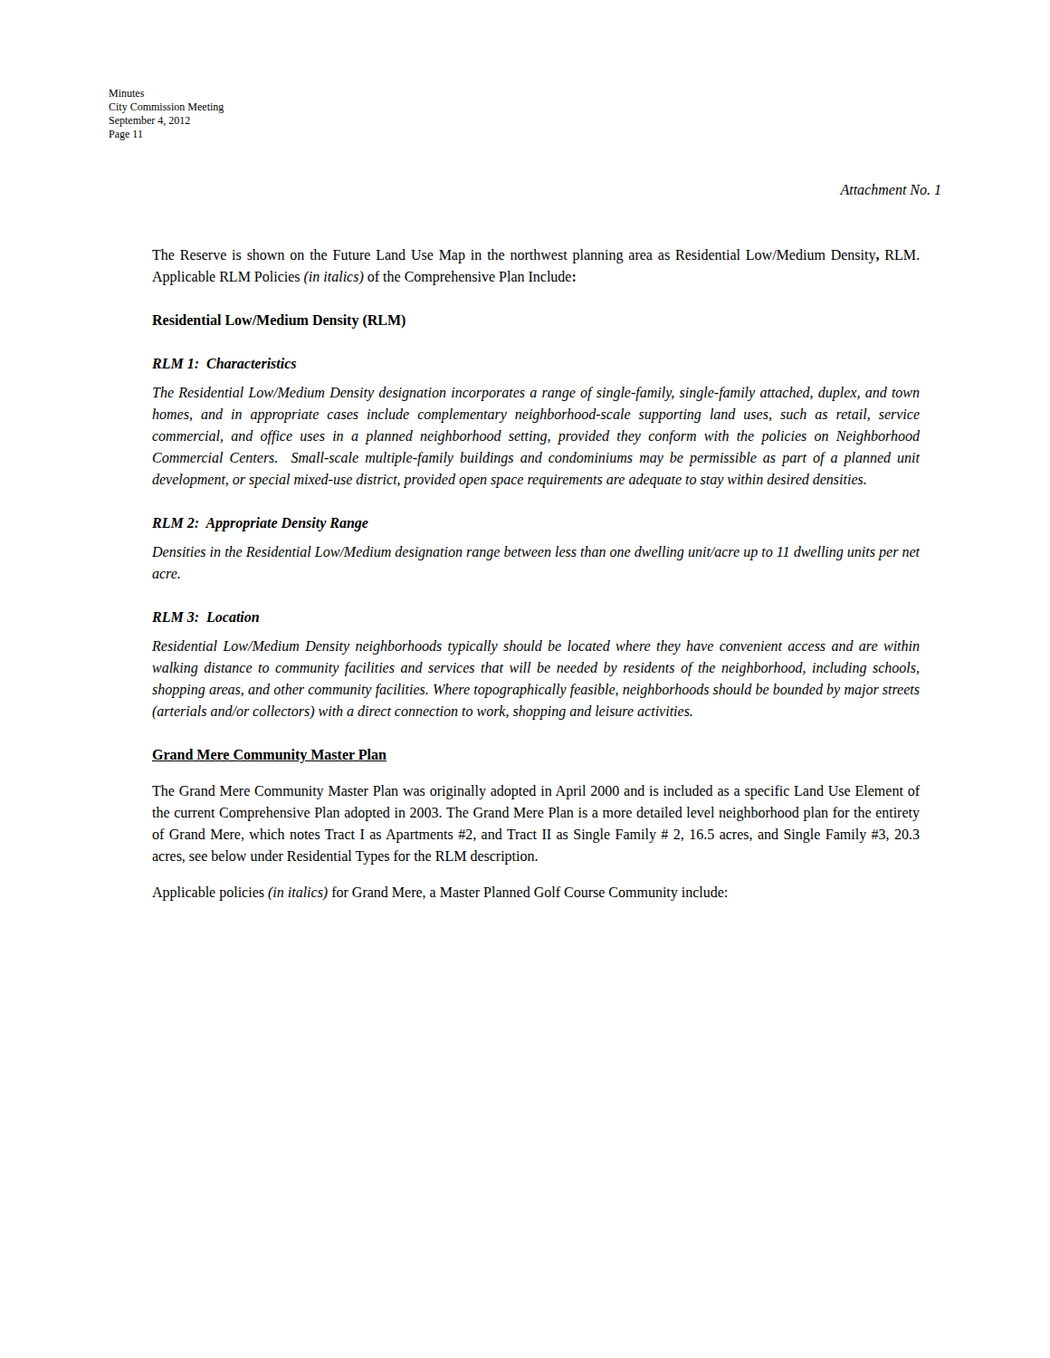Minutes
City Commission Meeting
September 4, 2012
Page 11
Attachment No. 1
The Reserve is shown on the Future Land Use Map in the northwest planning area as Residential Low/Medium Density, RLM. Applicable RLM Policies (in italics) of the Comprehensive Plan Include:
Residential Low/Medium Density (RLM)
RLM 1: Characteristics
The Residential Low/Medium Density designation incorporates a range of single-family, single-family attached, duplex, and town homes, and in appropriate cases include complementary neighborhood-scale supporting land uses, such as retail, service commercial, and office uses in a planned neighborhood setting, provided they conform with the policies on Neighborhood Commercial Centers. Small-scale multiple-family buildings and condominiums may be permissible as part of a planned unit development, or special mixed-use district, provided open space requirements are adequate to stay within desired densities.
RLM 2: Appropriate Density Range
Densities in the Residential Low/Medium designation range between less than one dwelling unit/acre up to 11 dwelling units per net acre.
RLM 3: Location
Residential Low/Medium Density neighborhoods typically should be located where they have convenient access and are within walking distance to community facilities and services that will be needed by residents of the neighborhood, including schools, shopping areas, and other community facilities. Where topographically feasible, neighborhoods should be bounded by major streets (arterials and/or collectors) with a direct connection to work, shopping and leisure activities.
Grand Mere Community Master Plan
The Grand Mere Community Master Plan was originally adopted in April 2000 and is included as a specific Land Use Element of the current Comprehensive Plan adopted in 2003. The Grand Mere Plan is a more detailed level neighborhood plan for the entirety of Grand Mere, which notes Tract I as Apartments #2, and Tract II as Single Family # 2, 16.5 acres, and Single Family #3, 20.3 acres, see below under Residential Types for the RLM description.
Applicable policies (in italics) for Grand Mere, a Master Planned Golf Course Community include: